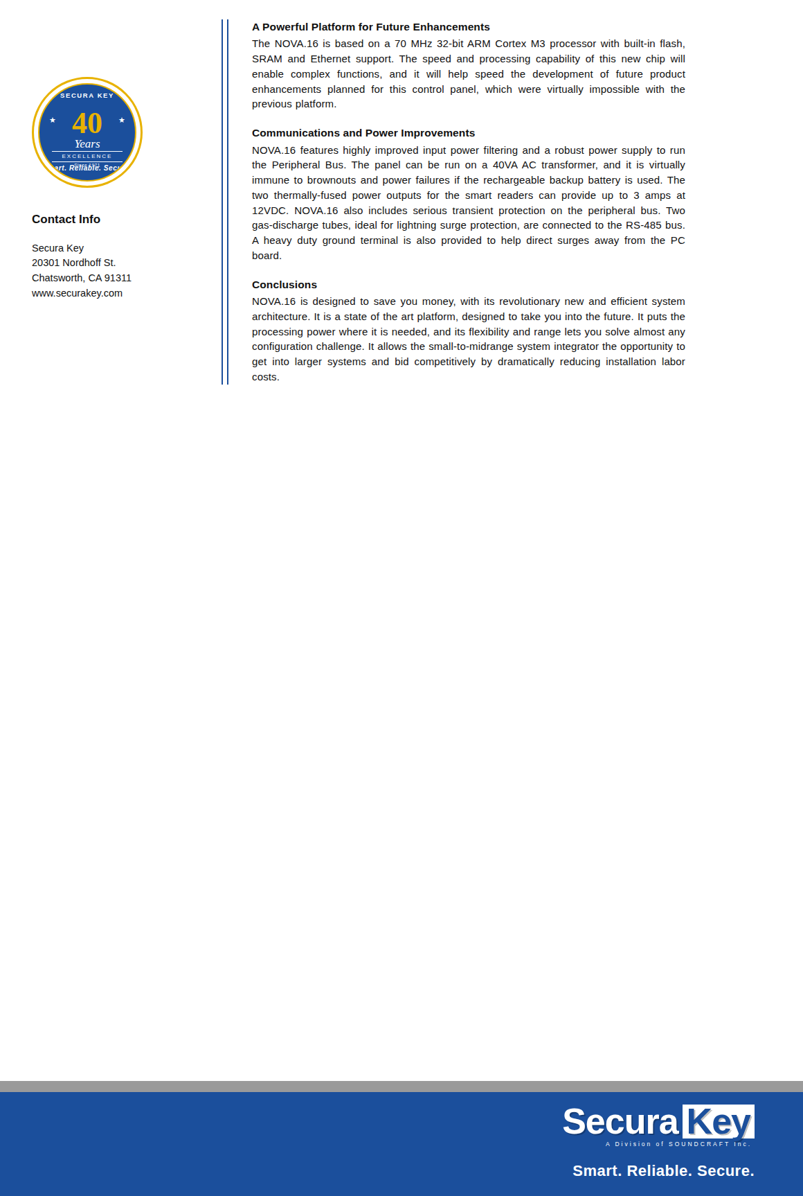SECURA KEY
★ ★
40
Years
EXCELLENCE
Since 1971
Smart. Reliable. Secure.
Contact Info
Secura Key
20301 Nordhoff St.
Chatsworth, CA 91311
www.securakey.com
A Powerful Platform for Future Enhancements
The NOVA.16 is based on a 70 MHz 32-bit ARM Cortex M3 processor with built-in flash, SRAM and Ethernet support. The speed and processing capability of this new chip will enable complex functions, and it will help speed the development of future product enhancements planned for this control panel, which were virtually impossible with the previous platform.
Communications and Power Improvements
NOVA.16 features highly improved input power filtering and a robust power supply to run the Peripheral Bus. The panel can be run on a 40VA AC transformer, and it is virtually immune to brownouts and power failures if the rechargeable backup battery is used. The two thermally-fused power outputs for the smart readers can provide up to 3 amps at 12VDC. NOVA.16 also includes serious transient protection on the peripheral bus. Two gas-discharge tubes, ideal for lightning surge protection, are connected to the RS-485 bus. A heavy duty ground terminal is also provided to help direct surges away from the PC board.
Conclusions
NOVA.16 is designed to save you money, with its revolutionary new and efficient system architecture. It is a state of the art platform, designed to take you into the future. It puts the processing power where it is needed, and its flexibility and range lets you solve almost any configuration challenge. It allows the small-to-midrange system integrator the opportunity to get into larger systems and bid competitively by dramatically reducing installation labor costs.
SecuraKey
A Division of SOUNDCRAFT Inc.
Smart. Reliable. Secure.